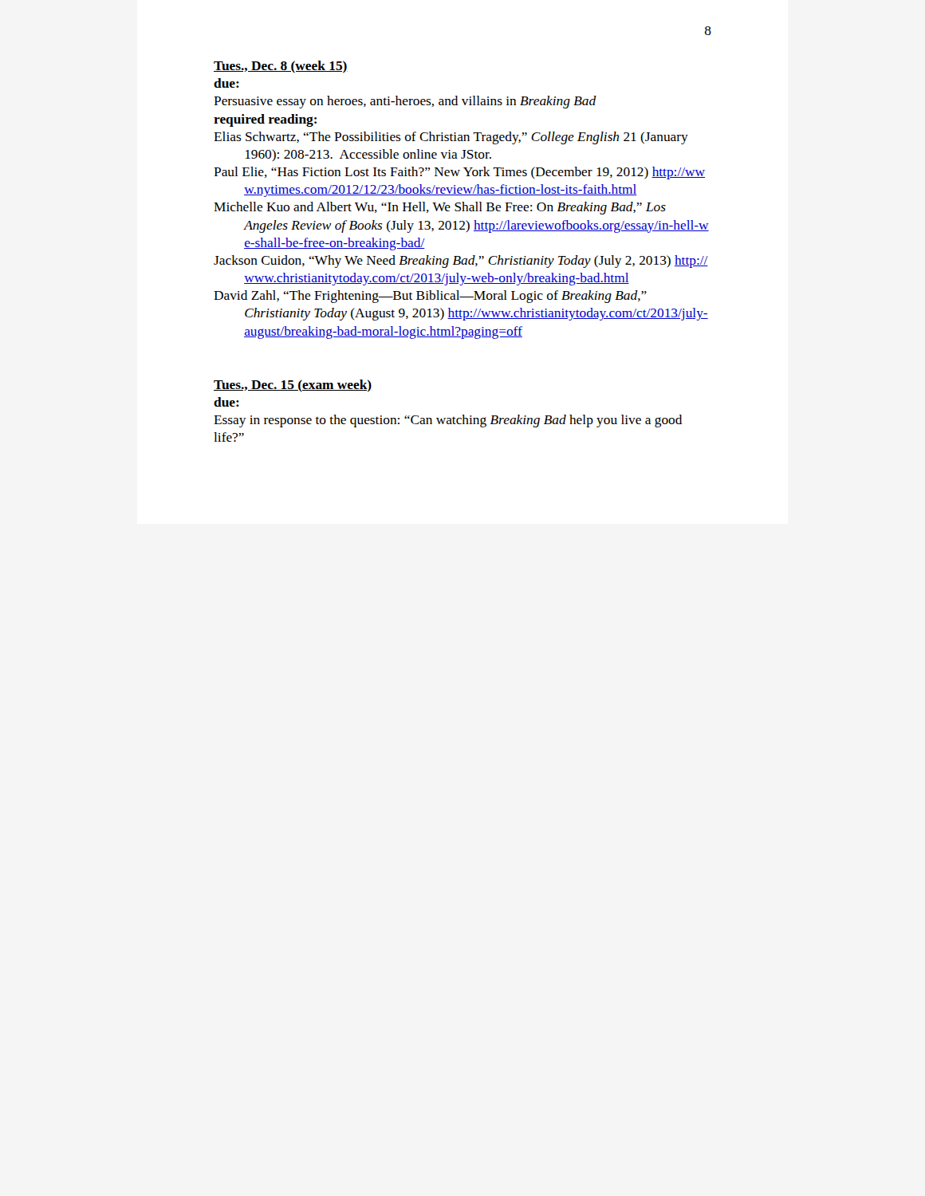8
Tues., Dec. 8 (week 15)
due:
Persuasive essay on heroes, anti-heroes, and villains in Breaking Bad
required reading:
Elias Schwartz, “The Possibilities of Christian Tragedy,” College English 21 (January 1960): 208-213. Accessible online via JStor.
Paul Elie, “Has Fiction Lost Its Faith?” New York Times (December 19, 2012) http://www.nytimes.com/2012/12/23/books/review/has-fiction-lost-its-faith.html
Michelle Kuo and Albert Wu, “In Hell, We Shall Be Free: On Breaking Bad,” Los Angeles Review of Books (July 13, 2012) http://lareviewofbooks.org/essay/in-hell-we-shall-be-free-on-breaking-bad/
Jackson Cuidon, “Why We Need Breaking Bad,” Christianity Today (July 2, 2013) http://www.christianitytoday.com/ct/2013/july-web-only/breaking-bad.html
David Zahl, “The Frightening—But Biblical—Moral Logic of Breaking Bad,” Christianity Today (August 9, 2013) http://www.christianitytoday.com/ct/2013/july-august/breaking-bad-moral-logic.html?paging=off
Tues., Dec. 15 (exam week)
due:
Essay in response to the question: “Can watching Breaking Bad help you live a good life?”